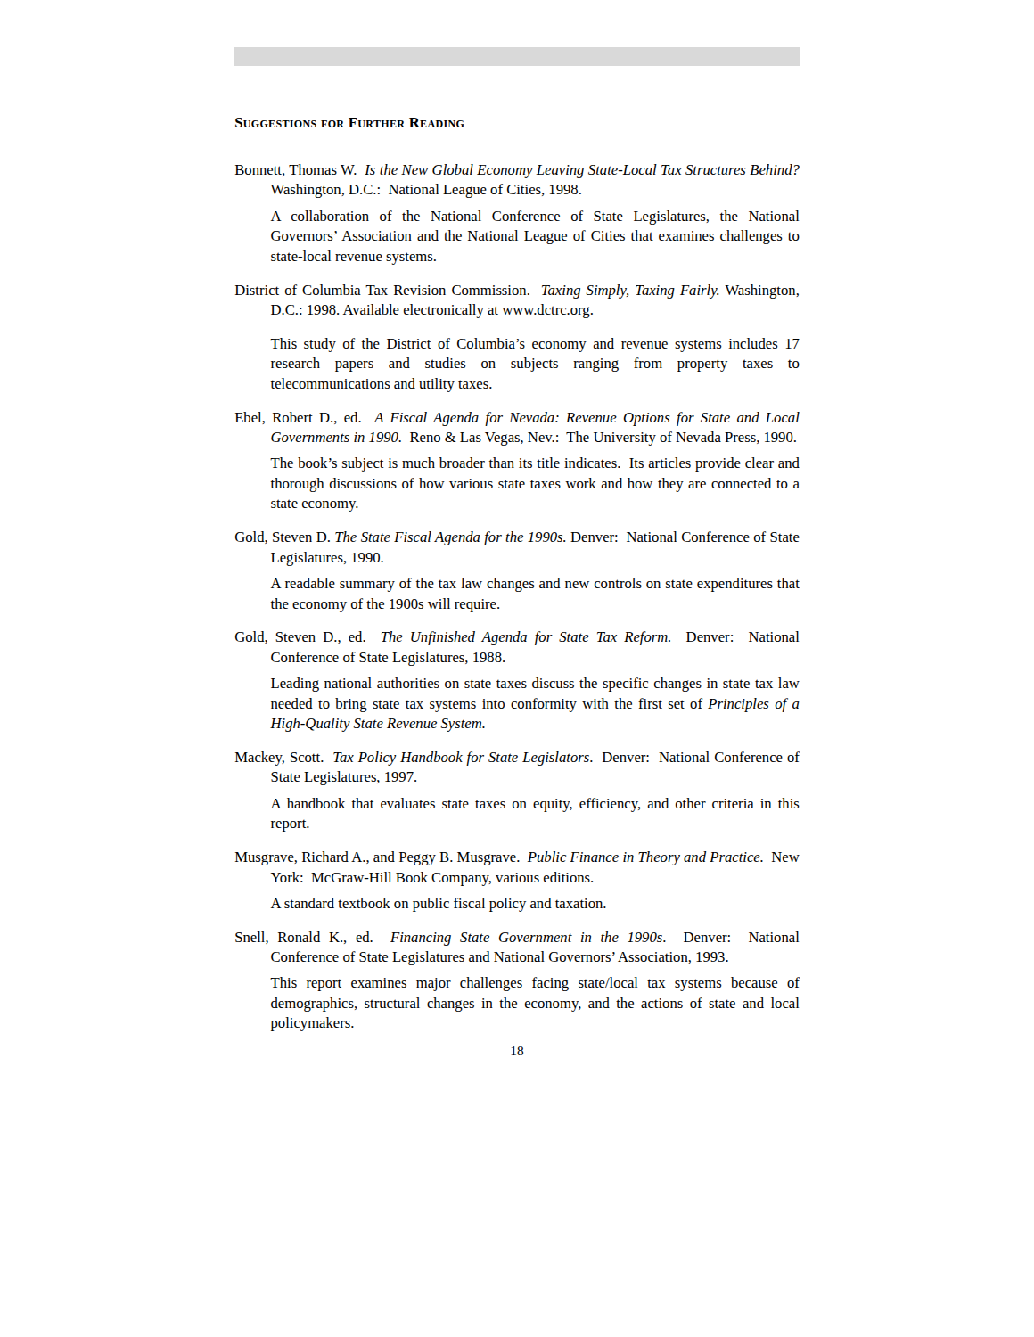Suggestions for Further Reading
Bonnett, Thomas W. Is the New Global Economy Leaving State-Local Tax Structures Behind? Washington, D.C.: National League of Cities, 1998.
A collaboration of the National Conference of State Legislatures, the National Governors’ Association and the National League of Cities that examines challenges to state-local revenue systems.
District of Columbia Tax Revision Commission. Taxing Simply, Taxing Fairly. Washington, D.C.: 1998. Available electronically at www.dctrc.org.
This study of the District of Columbia’s economy and revenue systems includes 17 research papers and studies on subjects ranging from property taxes to telecommunications and utility taxes.
Ebel, Robert D., ed. A Fiscal Agenda for Nevada: Revenue Options for State and Local Governments in 1990. Reno & Las Vegas, Nev.: The University of Nevada Press, 1990.
The book’s subject is much broader than its title indicates. Its articles provide clear and thorough discussions of how various state taxes work and how they are connected to a state economy.
Gold, Steven D. The State Fiscal Agenda for the 1990s. Denver: National Conference of State Legislatures, 1990.
A readable summary of the tax law changes and new controls on state expenditures that the economy of the 1900s will require.
Gold, Steven D., ed. The Unfinished Agenda for State Tax Reform. Denver: National Conference of State Legislatures, 1988.
Leading national authorities on state taxes discuss the specific changes in state tax law needed to bring state tax systems into conformity with the first set of Principles of a High-Quality State Revenue System.
Mackey, Scott. Tax Policy Handbook for State Legislators. Denver: National Conference of State Legislatures, 1997.
A handbook that evaluates state taxes on equity, efficiency, and other criteria in this report.
Musgrave, Richard A., and Peggy B. Musgrave. Public Finance in Theory and Practice. New York: McGraw-Hill Book Company, various editions.
A standard textbook on public fiscal policy and taxation.
Snell, Ronald K., ed. Financing State Government in the 1990s. Denver: National Conference of State Legislatures and National Governors’ Association, 1993.
This report examines major challenges facing state/local tax systems because of demographics, structural changes in the economy, and the actions of state and local policymakers.
18